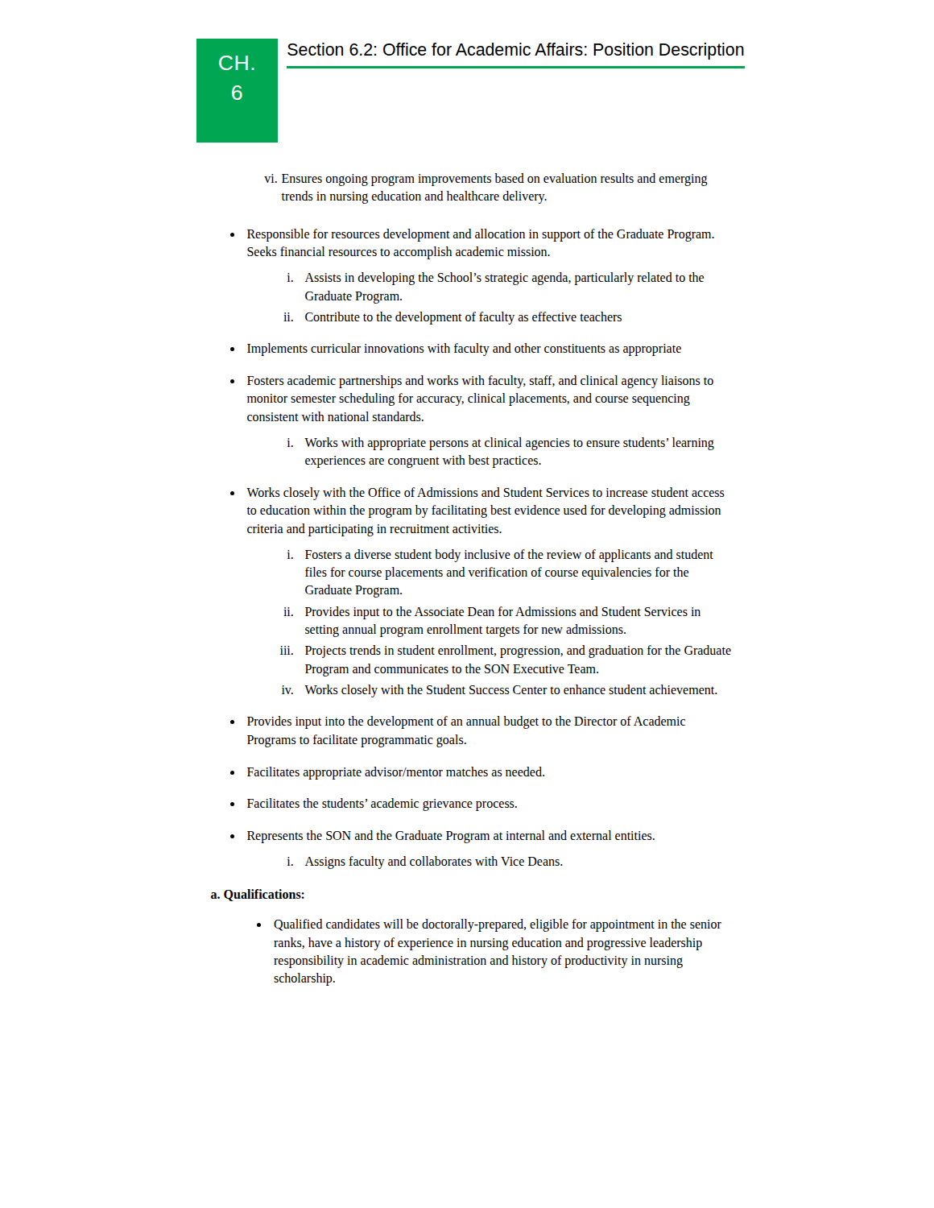CH. 6
Section 6.2: Office for Academic Affairs: Position Description
Ensures ongoing program improvements based on evaluation results and emerging trends in nursing education and healthcare delivery.
Responsible for resources development and allocation in support of the Graduate Program. Seeks financial resources to accomplish academic mission.
Assists in developing the School’s strategic agenda, particularly related to the Graduate Program.
Contribute to the development of faculty as effective teachers
Implements curricular innovations with faculty and other constituents as appropriate
Fosters academic partnerships and works with faculty, staff, and clinical agency liaisons to monitor semester scheduling for accuracy, clinical placements, and course sequencing consistent with national standards.
Works with appropriate persons at clinical agencies to ensure students’ learning experiences are congruent with best practices.
Works closely with the Office of Admissions and Student Services to increase student access to education within the program by facilitating best evidence used for developing admission criteria and participating in recruitment activities.
Fosters a diverse student body inclusive of the review of applicants and student files for course placements and verification of course equivalencies for the Graduate Program.
Provides input to the Associate Dean for Admissions and Student Services in setting annual program enrollment targets for new admissions.
Projects trends in student enrollment, progression, and graduation for the Graduate Program and communicates to the SON Executive Team.
Works closely with the Student Success Center to enhance student achievement.
Provides input into the development of an annual budget to the Director of Academic Programs to facilitate programmatic goals.
Facilitates appropriate advisor/mentor matches as needed.
Facilitates the students’ academic grievance process.
Represents the SON and the Graduate Program at internal and external entities.
Assigns faculty and collaborates with Vice Deans.
Qualifications:
Qualified candidates will be doctorally-prepared, eligible for appointment in the senior ranks, have a history of experience in nursing education and progressive leadership responsibility in academic administration and history of productivity in nursing scholarship.